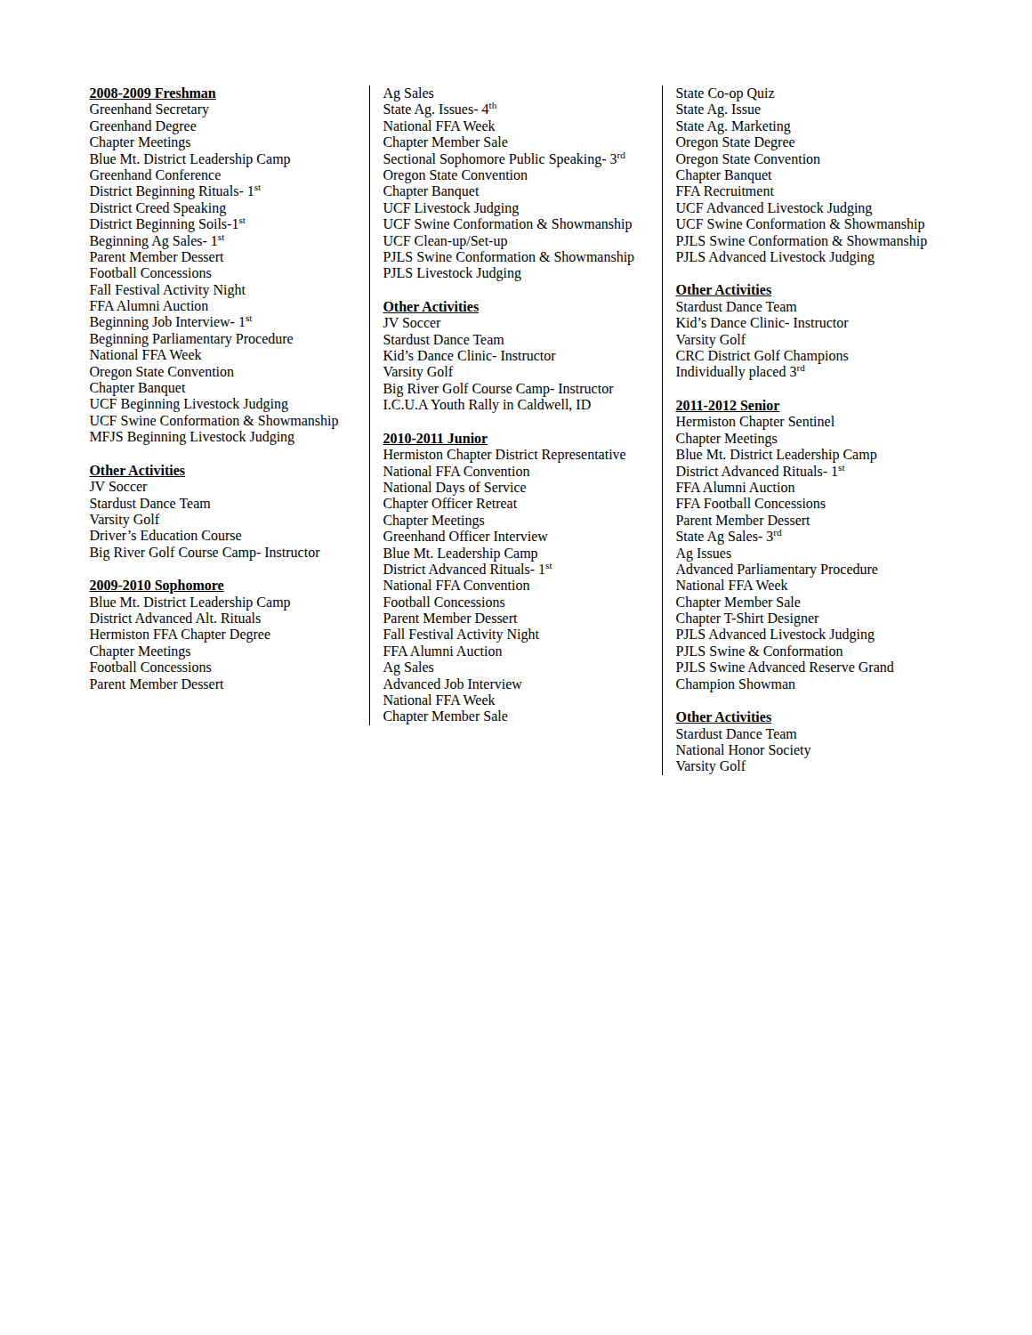2008-2009 Freshman
Greenhand Secretary
Greenhand Degree
Chapter Meetings
Blue Mt. District Leadership Camp
Greenhand Conference
District Beginning Rituals- 1st
District Creed Speaking
District Beginning Soils-1st
Beginning Ag Sales- 1st
Parent Member Dessert
Football Concessions
Fall Festival Activity Night
FFA Alumni Auction
Beginning Job Interview- 1st
Beginning Parliamentary Procedure
National FFA Week
Oregon State Convention
Chapter Banquet
UCF Beginning Livestock Judging
UCF Swine Conformation & Showmanship
MFJS Beginning Livestock Judging
Other Activities
JV Soccer
Stardust Dance Team
Varsity Golf
Driver’s Education Course
Big River Golf Course Camp- Instructor
2009-2010 Sophomore
Blue Mt. District Leadership Camp
District Advanced Alt. Rituals
Hermiston FFA Chapter Degree
Chapter Meetings
Football Concessions
Parent Member Dessert
Ag Sales
State Ag. Issues- 4th
National FFA Week
Chapter Member Sale
Sectional Sophomore Public Speaking- 3rd
Oregon State Convention
Chapter Banquet
UCF Livestock Judging
UCF Swine Conformation & Showmanship
UCF Clean-up/Set-up
PJLS Swine Conformation & Showmanship
PJLS Livestock Judging
Other Activities
JV Soccer
Stardust Dance Team
Kid’s Dance Clinic- Instructor
Varsity Golf
Big River Golf Course Camp- Instructor
I.C.U.A Youth Rally in Caldwell, ID
2010-2011 Junior
Hermiston Chapter District Representative
National FFA Convention
National Days of Service
Chapter Officer Retreat
Chapter Meetings
Greenhand Officer Interview
Blue Mt. Leadership Camp
District Advanced Rituals- 1st
National FFA Convention
Football Concessions
Parent Member Dessert
Fall Festival Activity Night
FFA Alumni Auction
Ag Sales
Advanced Job Interview
National FFA Week
Chapter Member Sale
State Co-op Quiz
State Ag. Issue
State Ag. Marketing
Oregon State Degree
Oregon State Convention
Chapter Banquet
FFA Recruitment
UCF Advanced Livestock Judging
UCF Swine Conformation & Showmanship
PJLS Swine Conformation & Showmanship
PJLS Advanced Livestock Judging
Other Activities
Stardust Dance Team
Kid’s Dance Clinic- Instructor
Varsity Golf
CRC District Golf Champions
Individually placed 3rd
2011-2012 Senior
Hermiston Chapter Sentinel
Chapter Meetings
Blue Mt. District Leadership Camp
District Advanced Rituals- 1st
FFA Alumni Auction
FFA Football Concessions
Parent Member Dessert
State Ag Sales- 3rd
Ag Issues
Advanced Parliamentary Procedure
National FFA Week
Chapter Member Sale
Chapter T-Shirt Designer
PJLS Advanced Livestock Judging
PJLS Swine & Conformation
PJLS Swine Advanced Reserve Grand Champion Showman
Other Activities
Stardust Dance Team
National Honor Society
Varsity Golf